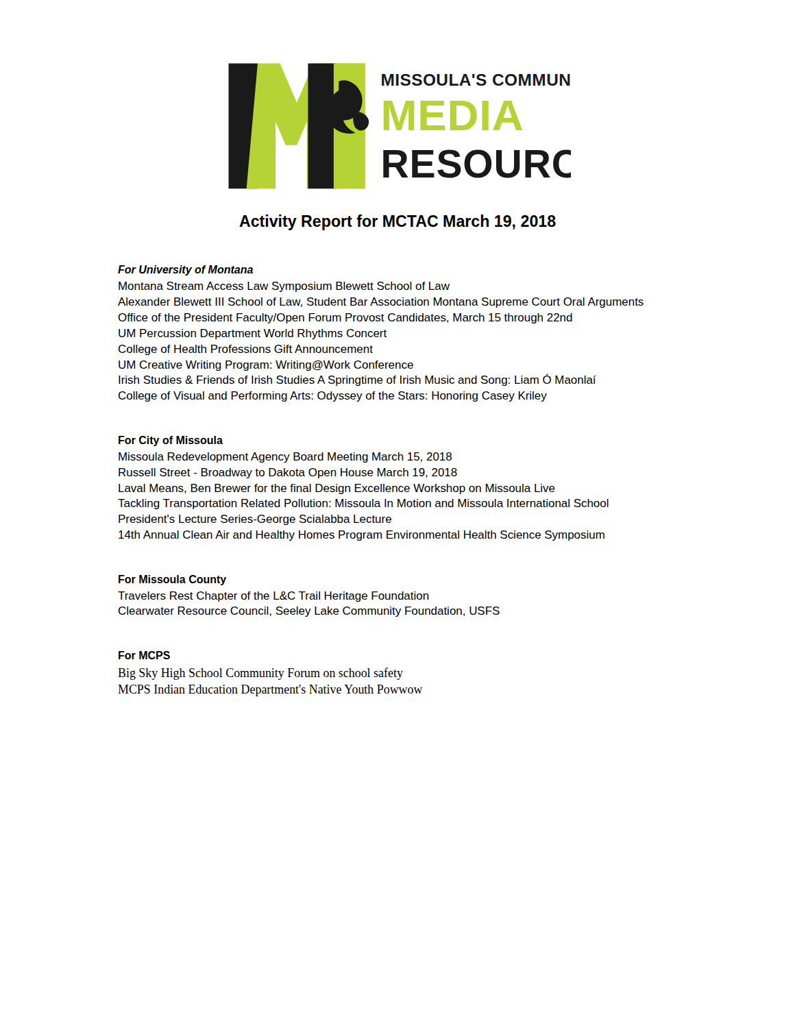MISSOULA'S COMMUNITY MEDIA RESOURCE
Activity Report for MCTAC March 19, 2018
For University of Montana
Montana Stream Access Law Symposium Blewett School of Law
Alexander Blewett III School of Law, Student Bar Association Montana Supreme Court Oral Arguments
Office of the President Faculty/Open Forum Provost Candidates, March 15 through 22nd
UM Percussion Department World Rhythms Concert
College of Health Professions Gift Announcement
UM Creative Writing Program: Writing@Work Conference
Irish Studies & Friends of Irish Studies A Springtime of Irish Music and Song: Liam Ó Maonlaí
College of Visual and Performing Arts: Odyssey of the Stars: Honoring Casey Kriley
For City of Missoula
Missoula Redevelopment Agency Board Meeting March 15, 2018
Russell Street - Broadway to Dakota Open House March 19, 2018
Laval Means, Ben Brewer for the final Design Excellence Workshop on Missoula Live
Tackling Transportation Related Pollution: Missoula In Motion and Missoula International School
President's Lecture Series-George Scialabba Lecture
14th Annual Clean Air and Healthy Homes Program Environmental Health Science Symposium
For Missoula County
Travelers Rest Chapter of the L&C Trail Heritage Foundation
Clearwater Resource Council, Seeley Lake Community Foundation, USFS
For MCPS
Big Sky High School Community Forum on school safety
MCPS Indian Education Department's Native Youth Powwow